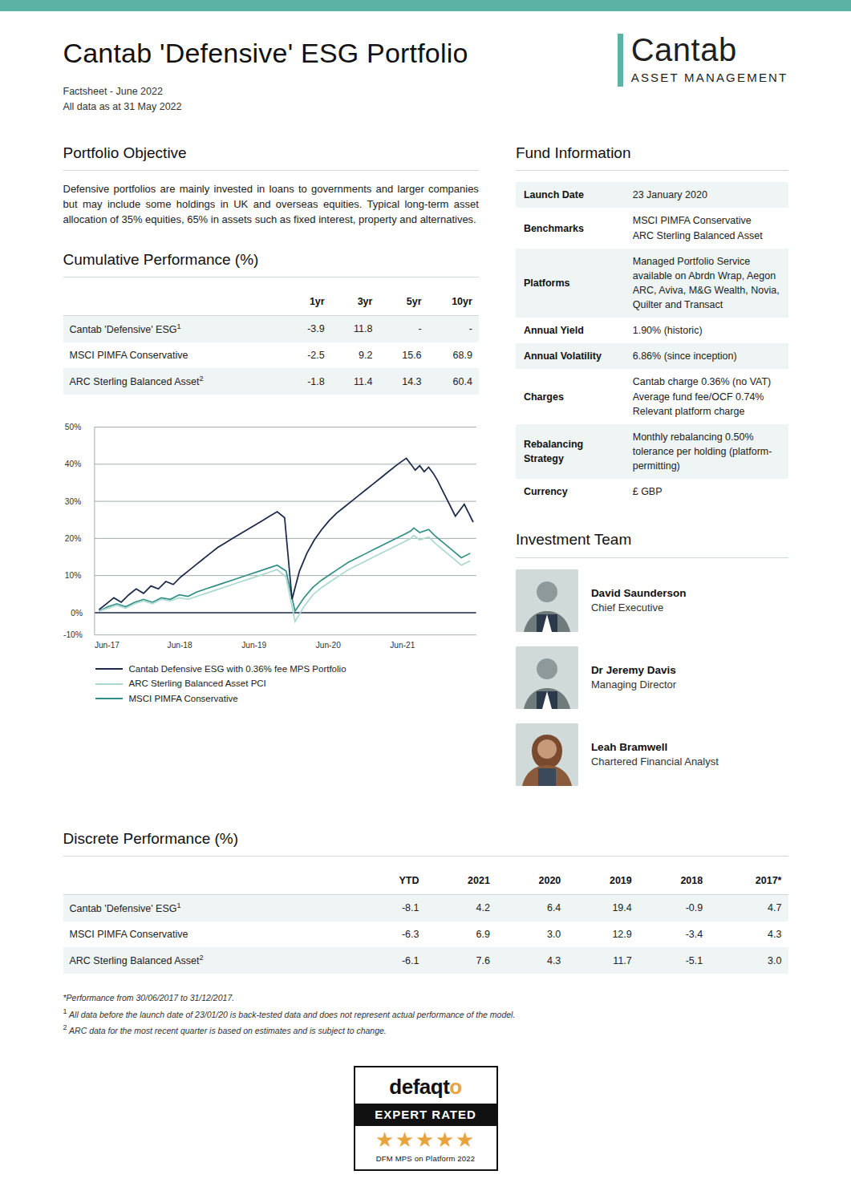Cantab 'Defensive' ESG Portfolio
Factsheet - June 2022
All data as at 31 May 2022
Cantab
ASSET MANAGEMENT
Portfolio Objective
Defensive portfolios are mainly invested in loans to governments and larger companies but may include some holdings in UK and overseas equities. Typical long-term asset allocation of 35% equities, 65% in assets such as fixed interest, property and alternatives.
Cumulative Performance (%)
| | 1yr | 3yr | 5yr | 10yr |
| --- | --- | --- | --- | --- |
| Cantab 'Defensive' ESG 1 | -3.9 | 11.8 | - | - |
| MSCI PIMFA Conservative | -2.5 | 9.2 | 15.6 | 68.9 |
| ARC Sterling Balanced Asset 2 | -1.8 | 11.4 | 14.3 | 60.4 |
50% 40% 30% 20% 10% 0% -10% Jun-17 Jun-18 Jun-19 Jun-20 Jun-21
Cantab Defensive ESG with 0.36% fee MPS Portfolio
ARC Sterling Balanced Asset PCI
MSCI PIMFA Conservative
Fund Information
| Launch Date | 23 January 2020 |
| Benchmarks | MSCI PIMFA Conservative ARC Sterling Balanced Asset |
| Platforms | Managed Portfolio Service available on Abrdn Wrap, Aegon ARC, Aviva, M&G Wealth, Novia, Quilter and Transact |
| Annual Yield | 1.90% (historic) |
| Annual Volatility | 6.86% (since inception) |
| Charges | Cantab charge 0.36% (no VAT) Average fund fee/OCF 0.74% Relevant platform charge |
| Rebalancing Strategy | Monthly rebalancing 0.50% tolerance per holding (platform-permitting) |
| Currency | £ GBP |
Investment Team
David Saunderson
Chief Executive
Dr Jeremy Davis
Managing Director
Leah Bramwell
Chartered Financial Analyst
Discrete Performance (%)
| | YTD | 2021 | 2020 | 2019 | 2018 | 2017* |
| --- | --- | --- | --- | --- | --- | --- |
| Cantab 'Defensive' ESG 1 | -8.1 | 4.2 | 6.4 | 19.4 | -0.9 | 4.7 |
| MSCI PIMFA Conservative | -6.3 | 6.9 | 3.0 | 12.9 | -3.4 | 4.3 |
| ARC Sterling Balanced Asset 2 | -6.1 | 7.6 | 4.3 | 11.7 | -5.1 | 3.0 |
*Performance from 30/06/2017 to 31/12/2017.
1 All data before the launch date of 23/01/20 is back-tested data and does not represent actual performance of the model.
2 ARC data for the most recent quarter is based on estimates and is subject to change.
defaqto
EXPERT RATED
★★★★★
DFM MPS on Platform 2022